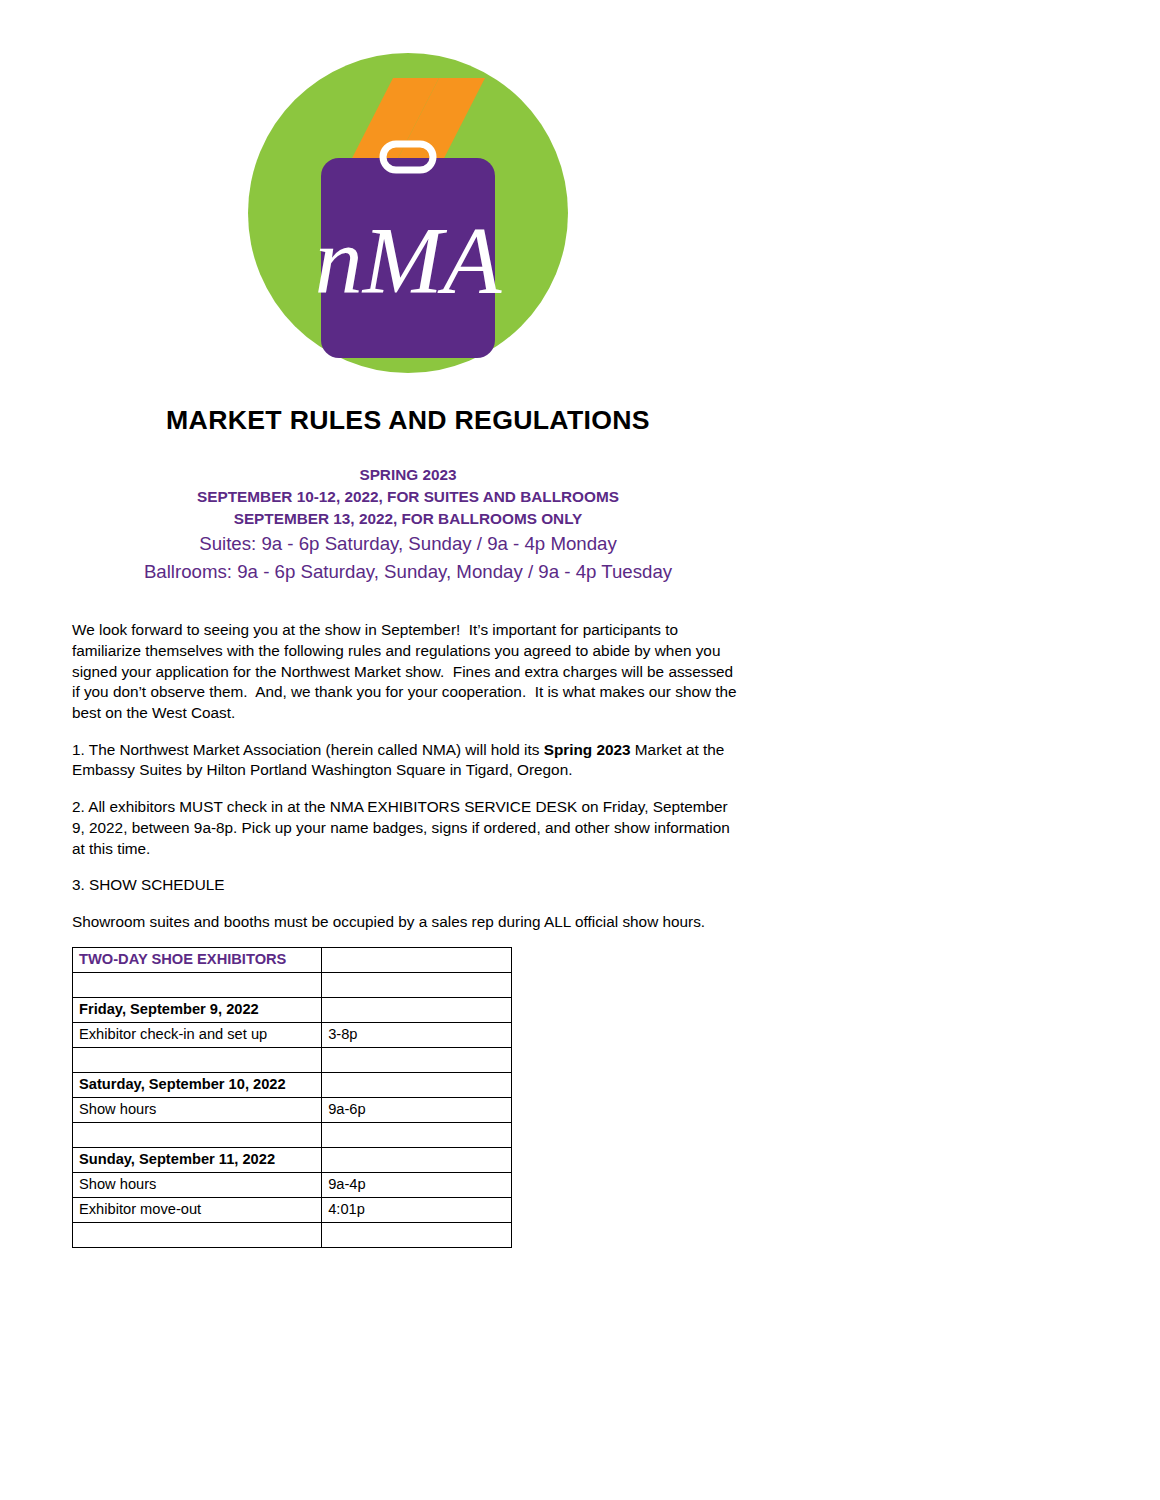nMA
MARKET RULES AND REGULATIONS
SPRING 2023 SEPTEMBER 10-12, 2022, FOR SUITES AND BALLROOMS SEPTEMBER 13, 2022, FOR BALLROOMS ONLY
Suites: 9a - 6p Saturday, Sunday / 9a - 4p Monday Ballrooms: 9a - 6p Saturday, Sunday, Monday / 9a - 4p Tuesday
We look forward to seeing you at the show in September! It’s important for participants to familiarize themselves with the following rules and regulations you agreed to abide by when you signed your application for the Northwest Market show. Fines and extra charges will be assessed if you don’t observe them. And, we thank you for your cooperation. It is what makes our show the best on the West Coast.
1. The Northwest Market Association (herein called NMA) will hold its Spring 2023 Market at the Embassy Suites by Hilton Portland Washington Square in Tigard, Oregon.
2. All exhibitors MUST check in at the NMA EXHIBITORS SERVICE DESK on Friday, September 9, 2022, between 9a-8p. Pick up your name badges, signs if ordered, and other show information at this time.
3. SHOW SCHEDULE
Showroom suites and booths must be occupied by a sales rep during ALL official show hours.
| TWO-DAY SHOE EXHIBITORS | |
| Friday, September 9, 2022 | |
| Exhibitor check-in and set up | 3-8p |
| Saturday, September 10, 2022 | |
| Show hours | 9a-6p |
| Sunday, September 11, 2022 | |
| Show hours | 9a-4p |
| Exhibitor move-out | 4:01p |